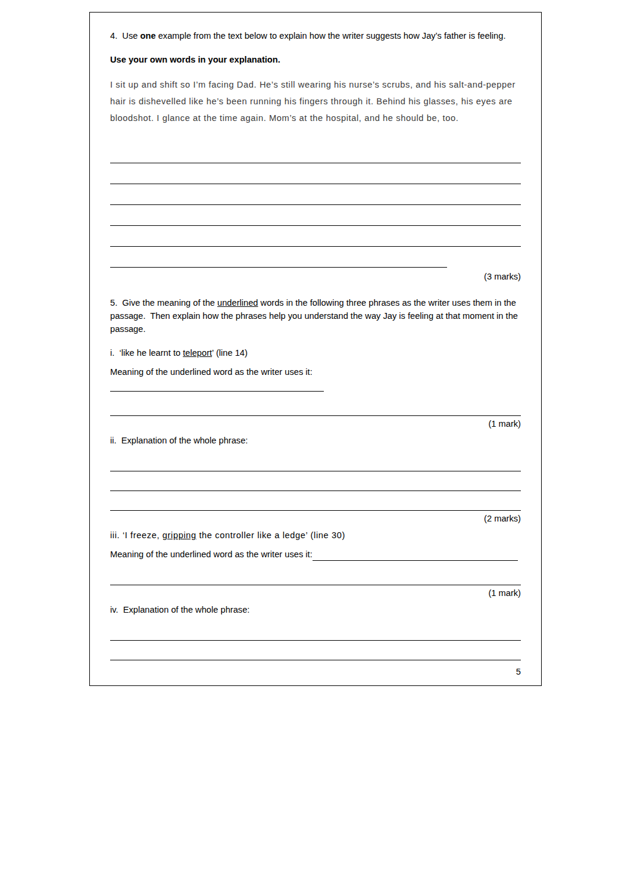4. Use one example from the text below to explain how the writer suggests how Jay’s father is feeling.
Use your own words in your explanation.
I sit up and shift so I’m facing Dad. He’s still wearing his nurse’s scrubs, and his salt-and-pepper hair is dishevelled like he’s been running his fingers through it. Behind his glasses, his eyes are bloodshot. I glance at the time again. Mom’s at the hospital, and he should be, too.
(3 marks)
5. Give the meaning of the underlined words in the following three phrases as the writer uses them in the passage. Then explain how the phrases help you understand the way Jay is feeling at that moment in the passage.
i. ‘like he learnt to teleport’ (line 14)
Meaning of the underlined word as the writer uses it:
(1 mark)
ii. Explanation of the whole phrase:
(2 marks)
iii. ‘I freeze, gripping the controller like a ledge’ (line 30)
Meaning of the underlined word as the writer uses it:
(1 mark)
iv. Explanation of the whole phrase:
5